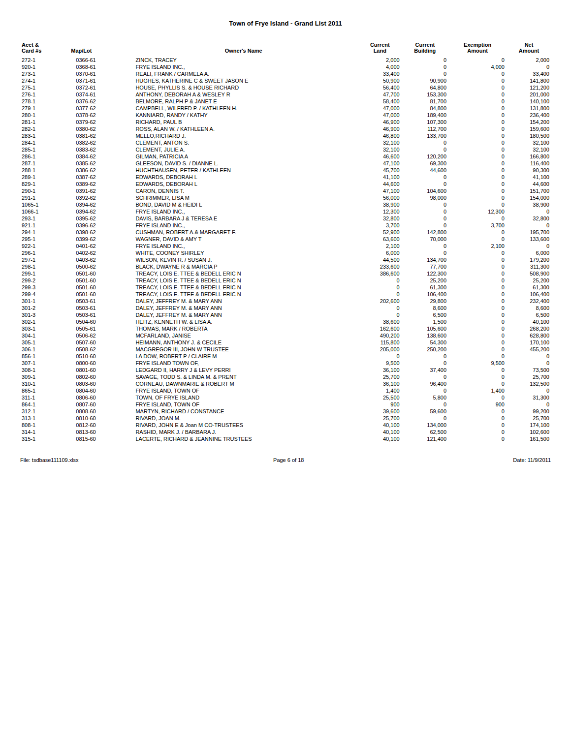Town of Frye Island - Grand List 2011
| Acct & Card #s | Map/Lot | Owner's Name | Current Land | Current Building | Exemption Amount | Net Amount |
| --- | --- | --- | --- | --- | --- | --- |
| 272-1 | 0366-61 | ZINCK, TRACEY | 2,000 | 0 | 0 | 2,000 |
| 920-1 | 0368-61 | FRYE ISLAND INC., | 4,000 | 0 | 4,000 | 0 |
| 273-1 | 0370-61 | REALI, FRANK / CARMELA A. | 33,400 | 0 | 0 | 33,400 |
| 274-1 | 0371-61 | HUGHES, KATHERINE C & SWEET JASON E | 50,900 | 90,900 | 0 | 141,800 |
| 275-1 | 0372-61 | HOUSE, PHYLLIS S. & HOUSE RICHARD | 56,400 | 64,800 | 0 | 121,200 |
| 276-1 | 0374-61 | ANTHONY, DEBORAH A & WESLEY R | 47,700 | 153,300 | 0 | 201,000 |
| 278-1 | 0376-62 | BELMORE, RALPH P & JANET E | 58,400 | 81,700 | 0 | 140,100 |
| 279-1 | 0377-62 | CAMPBELL, WILFRED P. / KATHLEEN H. | 47,000 | 84,800 | 0 | 131,800 |
| 280-1 | 0378-62 | KANNIARD, RANDY / KATHY | 47,000 | 189,400 | 0 | 236,400 |
| 281-1 | 0379-62 | RICHARD, PAUL B | 46,900 | 107,300 | 0 | 154,200 |
| 282-1 | 0380-62 | ROSS, ALAN W. / KATHLEEN A. | 46,900 | 112,700 | 0 | 159,600 |
| 283-1 | 0381-62 | MELLO,RICHARD J. | 46,800 | 133,700 | 0 | 180,500 |
| 284-1 | 0382-62 | CLEMENT, ANTON S. | 32,100 | 0 | 0 | 32,100 |
| 285-1 | 0383-62 | CLEMENT, JULIE A. | 32,100 | 0 | 0 | 32,100 |
| 286-1 | 0384-62 | GILMAN, PATRICIA A | 46,600 | 120,200 | 0 | 166,800 |
| 287-1 | 0385-62 | GLEESON, DAVID S. / DIANNE L. | 47,100 | 69,300 | 0 | 116,400 |
| 288-1 | 0386-62 | HUCHTHAUSEN, PETER / KATHLEEN | 45,700 | 44,600 | 0 | 90,300 |
| 289-1 | 0387-62 | EDWARDS, DEBORAH L | 41,100 | 0 | 0 | 41,100 |
| 829-1 | 0389-62 | EDWARDS, DEBORAH L | 44,600 | 0 | 0 | 44,600 |
| 290-1 | 0391-62 | CARON, DENNIS T. | 47,100 | 104,600 | 0 | 151,700 |
| 291-1 | 0392-62 | SCHRIMMER, LISA M | 56,000 | 98,000 | 0 | 154,000 |
| 1065-1 | 0394-62 | BOND, DAVID M & HEIDI L | 38,900 | 0 | 0 | 38,900 |
| 1066-1 | 0394-62 | FRYE ISLAND INC., | 12,300 | 0 | 12,300 | 0 |
| 293-1 | 0395-62 | DAVIS, BARBARA J & TERESA E | 32,800 | 0 | 0 | 32,800 |
| 921-1 | 0396-62 | FRYE ISLAND INC., | 3,700 | 0 | 3,700 | 0 |
| 294-1 | 0398-62 | CUSHMAN, ROBERT A.& MARGARET F. | 52,900 | 142,800 | 0 | 195,700 |
| 295-1 | 0399-62 | WAGNER, DAVID & AMY T | 63,600 | 70,000 | 0 | 133,600 |
| 922-1 | 0401-62 | FRYE ISLAND INC., | 2,100 | 0 | 2,100 | 0 |
| 296-1 | 0402-62 | WHITE, COONEY SHIRLEY | 6,000 | 0 | 0 | 6,000 |
| 297-1 | 0403-62 | WILSON, KEVIN R. / SUSAN J. | 44,500 | 134,700 | 0 | 179,200 |
| 298-1 | 0500-62 | BLACK, DWAYNE R & MARCIA P | 233,600 | 77,700 | 0 | 311,300 |
| 299-1 | 0501-60 | TREACY, LOIS E. TTEE & BEDELL ERIC N | 386,600 | 122,300 | 0 | 508,900 |
| 299-2 | 0501-60 | TREACY, LOIS E. TTEE & BEDELL ERIC N | 0 | 25,200 | 0 | 25,200 |
| 299-3 | 0501-60 | TREACY, LOIS E. TTEE & BEDELL ERIC N | 0 | 61,300 | 0 | 61,300 |
| 299-4 | 0501-60 | TREACY, LOIS E. TTEE & BEDELL ERIC N | 0 | 106,400 | 0 | 106,400 |
| 301-1 | 0503-61 | DALEY, JEFFREY M. & MARY ANN | 202,600 | 29,800 | 0 | 232,400 |
| 301-2 | 0503-61 | DALEY, JEFFREY M. & MARY ANN | 0 | 8,600 | 0 | 8,600 |
| 301-3 | 0503-61 | DALEY, JEFFREY M. & MARY ANN | 0 | 6,500 | 0 | 6,500 |
| 302-1 | 0504-60 | HEITZ, KENNETH W. & LISA A. | 38,600 | 1,500 | 0 | 40,100 |
| 303-1 | 0505-61 | THOMAS, MARK / ROBERTA | 162,600 | 105,600 | 0 | 268,200 |
| 304-1 | 0506-62 | MCFARLAND, JANISE | 490,200 | 138,600 | 0 | 628,800 |
| 305-1 | 0507-60 | HEIMANN, ANTHONY J. & CECILE | 115,800 | 54,300 | 0 | 170,100 |
| 306-1 | 0508-62 | MACGREGOR III, JOHN W TRUSTEE | 205,000 | 250,200 | 0 | 455,200 |
| 856-1 | 0510-60 | LA DOW, ROBERT P / CLAIRE M | 0 | 0 | 0 | 0 |
| 307-1 | 0800-60 | FRYE ISLAND TOWN OF, | 9,500 | 0 | 9,500 | 0 |
| 308-1 | 0801-60 | LEDGARD II, HARRY J & LEVY PERRI | 36,100 | 37,400 | 0 | 73,500 |
| 309-1 | 0802-60 | SAVAGE, TODD S. & LINDA M. & PRENT | 25,700 | 0 | 0 | 25,700 |
| 310-1 | 0803-60 | CORNEAU, DAWNMARIE & ROBERT M | 36,100 | 96,400 | 0 | 132,500 |
| 865-1 | 0804-60 | FRYE ISLAND, TOWN OF | 1,400 | 0 | 1,400 | 0 |
| 311-1 | 0806-60 | TOWN, OF FRYE ISLAND | 25,500 | 5,800 | 0 | 31,300 |
| 864-1 | 0807-60 | FRYE ISLAND, TOWN OF | 900 | 0 | 900 | 0 |
| 312-1 | 0808-60 | MARTYN, RICHARD / CONSTANCE | 39,600 | 59,600 | 0 | 99,200 |
| 313-1 | 0810-60 | RIVARD, JOAN M. | 25,700 | 0 | 0 | 25,700 |
| 808-1 | 0812-60 | RIVARD, JOHN E & Joan M CO-TRUSTEES | 40,100 | 134,000 | 0 | 174,100 |
| 314-1 | 0813-60 | RASHID, MARK J. / BARBARA J. | 40,100 | 62,500 | 0 | 102,600 |
| 315-1 | 0815-60 | LACERTE, RICHARD & JEANNINE TRUSTEES | 40,100 | 121,400 | 0 | 161,500 |
| File: tsdbase111109.xlsx | Page 6 of 18 | Date: 11/9/2011 |